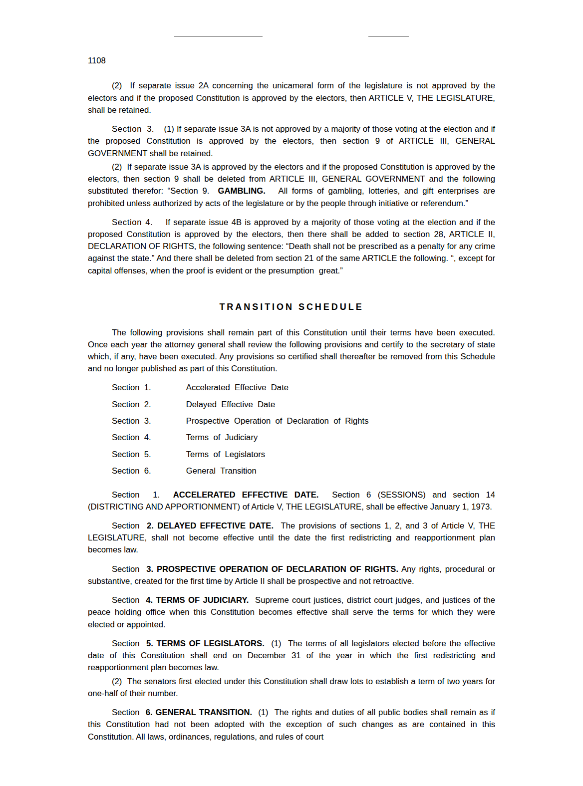1108
(2) If separate issue 2A concerning the unicameral form of the legislature is not approved by the electors and if the proposed Constitution is approved by the electors, then ARTICLE V, THE LEGISLATURE, shall be retained.
Section 3. (1) If separate issue 3A is not approved by a majority of those voting at the election and if the proposed Constitution is approved by the electors, then section 9 of ARTICLE III, GENERAL GOVERNMENT shall be retained.
(2) If separate issue 3A is approved by the electors and if the proposed Constitution is approved by the electors, then section 9 shall be deleted from ARTICLE III, GENERAL GOVERNMENT and the following substituted therefor: “Section 9. GAMBLING. All forms of gambling, lotteries, and gift enterprises are prohibited unless authorized by acts of the legislature or by the people through initiative or referendum.”
Section 4. If separate issue 4B is approved by a majority of those voting at the election and if the proposed Constitution is approved by the electors, then there shall be added to section 28, ARTICLE II, DECLARATION OF RIGHTS, the following sentence: “Death shall not be prescribed as a penalty for any crime against the state.” And there shall be deleted from section 21 of the same ARTICLE the following. “, except for capital offenses, when the proof is evident or the presumption great.”
TRANSITION SCHEDULE
The following provisions shall remain part of this Constitution until their terms have been executed. Once each year the attorney general shall review the following provisions and certify to the secretary of state which, if any, have been executed. Any provisions so certified shall thereafter be removed from this Schedule and no longer published as part of this Constitution.
Section 1. Accelerated Effective Date
Section 2. Delayed Effective Date
Section 3. Prospective Operation of Declaration of Rights
Section 4. Terms of Judiciary
Section 5. Terms of Legislators
Section 6. General Transition
Section 1. ACCELERATED EFFECTIVE DATE. Section 6 (SESSIONS) and section 14 (DISTRICTING AND APPORTIONMENT) of Article V, THE LEGISLATURE, shall be effective January 1, 1973.
Section 2. DELAYED EFFECTIVE DATE. The provisions of sections 1, 2, and 3 of Article V, THE LEGISLATURE, shall not become effective until the date the first redistricting and reapportionment plan becomes law.
Section 3. PROSPECTIVE OPERATION OF DECLARATION OF RIGHTS. Any rights, procedural or substantive, created for the first time by Article II shall be prospective and not retroactive.
Section 4. TERMS OF JUDICIARY. Supreme court justices, district court judges, and justices of the peace holding office when this Constitution becomes effective shall serve the terms for which they were elected or appointed.
Section 5. TERMS OF LEGISLATORS. (1) The terms of all legislators elected before the effective date of this Constitution shall end on December 31 of the year in which the first redistricting and reapportionment plan becomes law.
(2) The senators first elected under this Constitution shall draw lots to establish a term of two years for one-half of their number.
Section 6. GENERAL TRANSITION. (1) The rights and duties of all public bodies shall remain as if this Constitution had not been adopted with the exception of such changes as are contained in this Constitution. All laws, ordinances, regulations, and rules of court